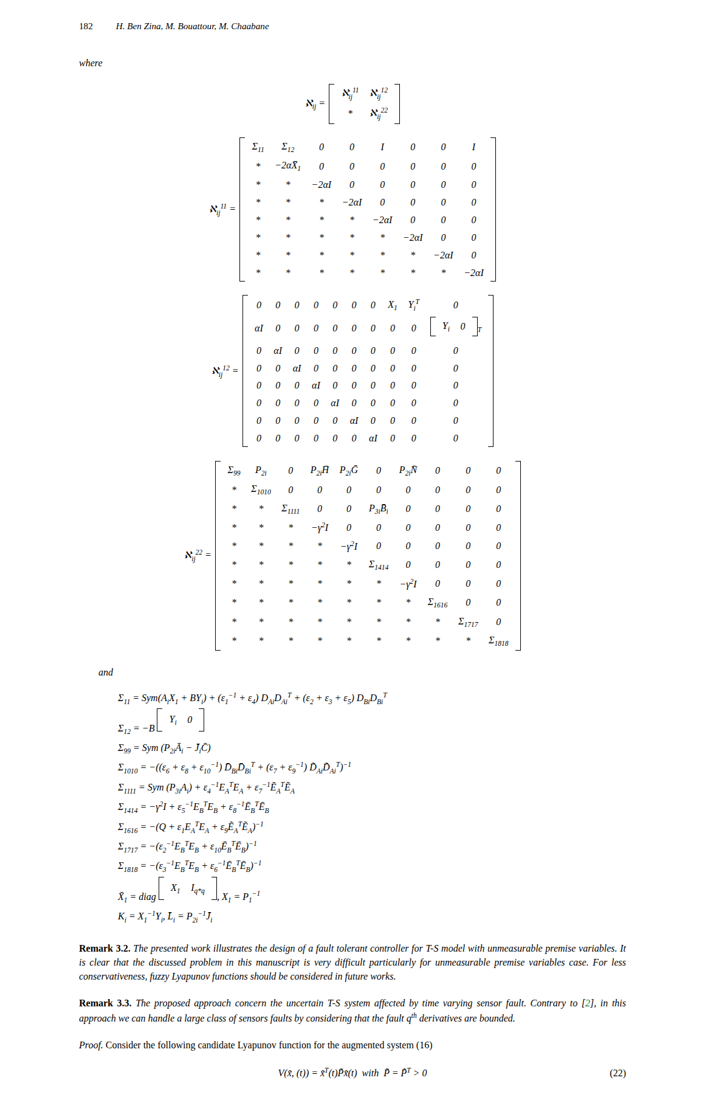182 H. Ben Zina, M. Bouattour, M. Chaabane
where
ℵij =
| ℵ ij 11 | ℵ ij 12 |
| * | ℵ ij 22 |
ℵij11 =
| Σ 11 | Σ 12 | 0 | 0 | I | 0 | 0 | I |
| * | −2αX̄ 1 | 0 | 0 | 0 | 0 | 0 | 0 |
| * | * | −2αI | 0 | 0 | 0 | 0 | 0 |
| * | * | * | −2αI | 0 | 0 | 0 | 0 |
| * | * | * | * | −2αI | 0 | 0 | 0 |
| * | * | * | * | * | −2αI | 0 | 0 |
| * | * | * | * | * | * | −2αI | 0 |
| * | * | * | * | * | * | * | −2αI |
ℵij12 =
| 0 | 0 | 0 | 0 | 0 | 0 | 0 | X 1 | Y i T | 0 |
| αI | 0 | 0 | 0 | 0 | 0 | 0 | 0 | 0 | / Y i / 0 / T |
| 0 | αI | 0 | 0 | 0 | 0 | 0 | 0 | 0 | 0 |
| 0 | 0 | αI | 0 | 0 | 0 | 0 | 0 | 0 | 0 |
| 0 | 0 | 0 | αI | 0 | 0 | 0 | 0 | 0 | 0 |
| 0 | 0 | 0 | 0 | αI | 0 | 0 | 0 | 0 | 0 |
| 0 | 0 | 0 | 0 | 0 | αI | 0 | 0 | 0 | 0 |
| 0 | 0 | 0 | 0 | 0 | 0 | αI | 0 | 0 | 0 |
ℵij22 =
| Σ 99 | P 2i | 0 | P 2i H̄ | P 2i Ḡ | 0 | P 2i N̄ | 0 | 0 | 0 |
| * | Σ 1010 | 0 | 0 | 0 | 0 | 0 | 0 | 0 | 0 |
| * | * | Σ 1111 | 0 | 0 | P 3i B̄ i | 0 | 0 | 0 | 0 |
| * | * | * | −γ 2 I | 0 | 0 | 0 | 0 | 0 | 0 |
| * | * | * | * | −γ 2 I | 0 | 0 | 0 | 0 | 0 |
| * | * | * | * | * | Σ 1414 | 0 | 0 | 0 | 0 |
| * | * | * | * | * | * | −γ 2 I | 0 | 0 | 0 |
| * | * | * | * | * | * | * | Σ 1616 | 0 | 0 |
| * | * | * | * | * | * | * | * | Σ 1717 | 0 |
| * | * | * | * | * | * | * | * | * | Σ 1818 |
and
Σ11 = Sym(AiX1 + BYi) + (ε1−1 + ε4) DAiDAiT + (ε2 + ε3 + ε5) DBiDBiT
Σ12 = −B
| Y i | 0 |
Σ99 = Sym (P2iĀi − J̄iC̄)
Σ1010 = −((ε6 + ε8 + ε10−1) D̄BiD̄BiT + (ε7 + ε9−1) D̃AiD̃AiT)−1
Σ1111 = Sym (P3iAi) + ε4−1EATEA + ε7−1ẼATẼA
Σ1414 = −γ2I + ε5−1EBTEB + ε8−1ĒBTĒB
Σ1616 = −(Q + ε1EATEA + ε9ẼATẼA)−1
Σ1717 = −(ε2−1EBTEB + ε10ĒBTĒB)−1
Σ1818 = −(ε3−1EBTEB + ε6−1ĒBTĒB)−1
X̄1 = diag
| X 1 | I q*q |
, X1 = P1−1
Ki = X1−1Yi, L̄i = P2i−1J̄i
Remark 3.2. The presented work illustrates the design of a fault tolerant controller for T-S model with unmeasurable premise variables. It is clear that the discussed problem in this manuscript is very difficult particularly for unmeasurable premise variables case. For less conservativeness, fuzzy Lyapunov functions should be considered in future works.
Remark 3.3. The proposed approach concern the uncertain T-S system affected by time varying sensor fault. Contrary to [2], in this approach we can handle a large class of sensors faults by considering that the fault qth derivatives are bounded.
Proof. Consider the following candidate Lyapunov function for the augmented system (16)
V(x̃, (t)) = x̃T(t)P̃x̃(t) with P̃ = P̃T > 0 (22)